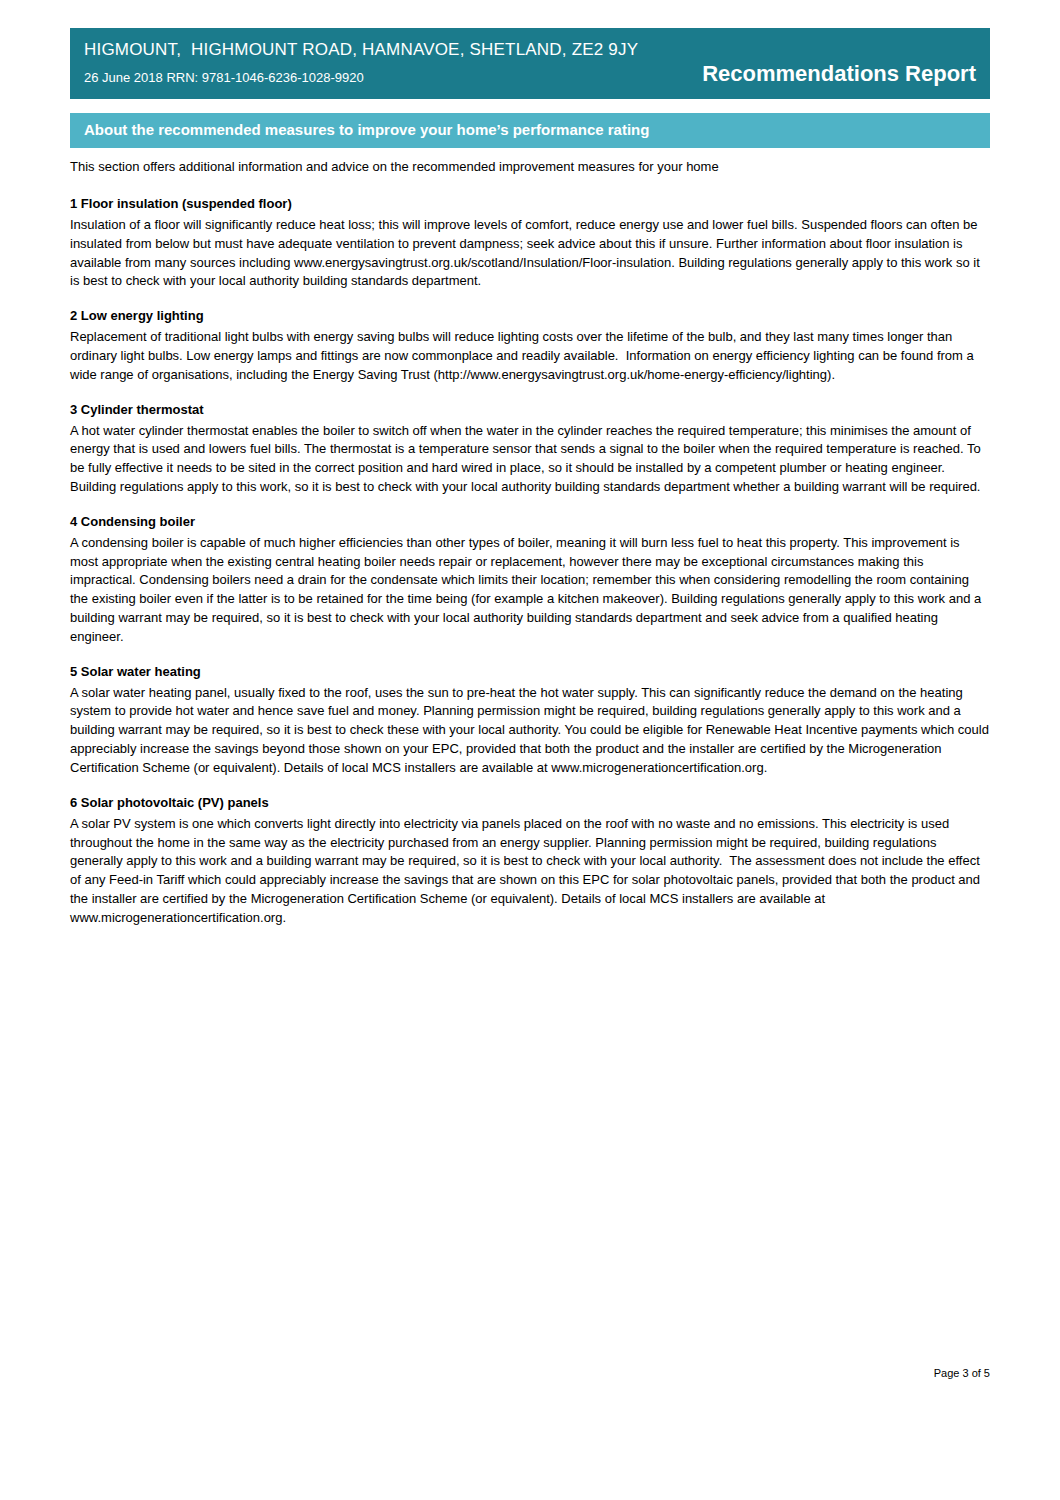HIGMOUNT, HIGHMOUNT ROAD, HAMNAVOE, SHETLAND, ZE2 9JY
26 June 2018 RRN: 9781-1046-6236-1028-9920
Recommendations Report
About the recommended measures to improve your home’s performance rating
This section offers additional information and advice on the recommended improvement measures for your home
1 Floor insulation (suspended floor)
Insulation of a floor will significantly reduce heat loss; this will improve levels of comfort, reduce energy use and lower fuel bills. Suspended floors can often be insulated from below but must have adequate ventilation to prevent dampness; seek advice about this if unsure. Further information about floor insulation is available from many sources including www.energysavingtrust.org.uk/scotland/Insulation/Floor-insulation. Building regulations generally apply to this work so it is best to check with your local authority building standards department.
2 Low energy lighting
Replacement of traditional light bulbs with energy saving bulbs will reduce lighting costs over the lifetime of the bulb, and they last many times longer than ordinary light bulbs. Low energy lamps and fittings are now commonplace and readily available. Information on energy efficiency lighting can be found from a wide range of organisations, including the Energy Saving Trust (http://www.energysavingtrust.org.uk/home-energy-efficiency/lighting).
3 Cylinder thermostat
A hot water cylinder thermostat enables the boiler to switch off when the water in the cylinder reaches the required temperature; this minimises the amount of energy that is used and lowers fuel bills. The thermostat is a temperature sensor that sends a signal to the boiler when the required temperature is reached. To be fully effective it needs to be sited in the correct position and hard wired in place, so it should be installed by a competent plumber or heating engineer. Building regulations apply to this work, so it is best to check with your local authority building standards department whether a building warrant will be required.
4 Condensing boiler
A condensing boiler is capable of much higher efficiencies than other types of boiler, meaning it will burn less fuel to heat this property. This improvement is most appropriate when the existing central heating boiler needs repair or replacement, however there may be exceptional circumstances making this impractical. Condensing boilers need a drain for the condensate which limits their location; remember this when considering remodelling the room containing the existing boiler even if the latter is to be retained for the time being (for example a kitchen makeover). Building regulations generally apply to this work and a building warrant may be required, so it is best to check with your local authority building standards department and seek advice from a qualified heating engineer.
5 Solar water heating
A solar water heating panel, usually fixed to the roof, uses the sun to pre-heat the hot water supply. This can significantly reduce the demand on the heating system to provide hot water and hence save fuel and money. Planning permission might be required, building regulations generally apply to this work and a building warrant may be required, so it is best to check these with your local authority. You could be eligible for Renewable Heat Incentive payments which could appreciably increase the savings beyond those shown on your EPC, provided that both the product and the installer are certified by the Microgeneration Certification Scheme (or equivalent). Details of local MCS installers are available at www.microgenerationcertification.org.
6 Solar photovoltaic (PV) panels
A solar PV system is one which converts light directly into electricity via panels placed on the roof with no waste and no emissions. This electricity is used throughout the home in the same way as the electricity purchased from an energy supplier. Planning permission might be required, building regulations generally apply to this work and a building warrant may be required, so it is best to check with your local authority. The assessment does not include the effect of any Feed-in Tariff which could appreciably increase the savings that are shown on this EPC for solar photovoltaic panels, provided that both the product and the installer are certified by the Microgeneration Certification Scheme (or equivalent). Details of local MCS installers are available at www.microgenerationcertification.org.
Page 3 of 5